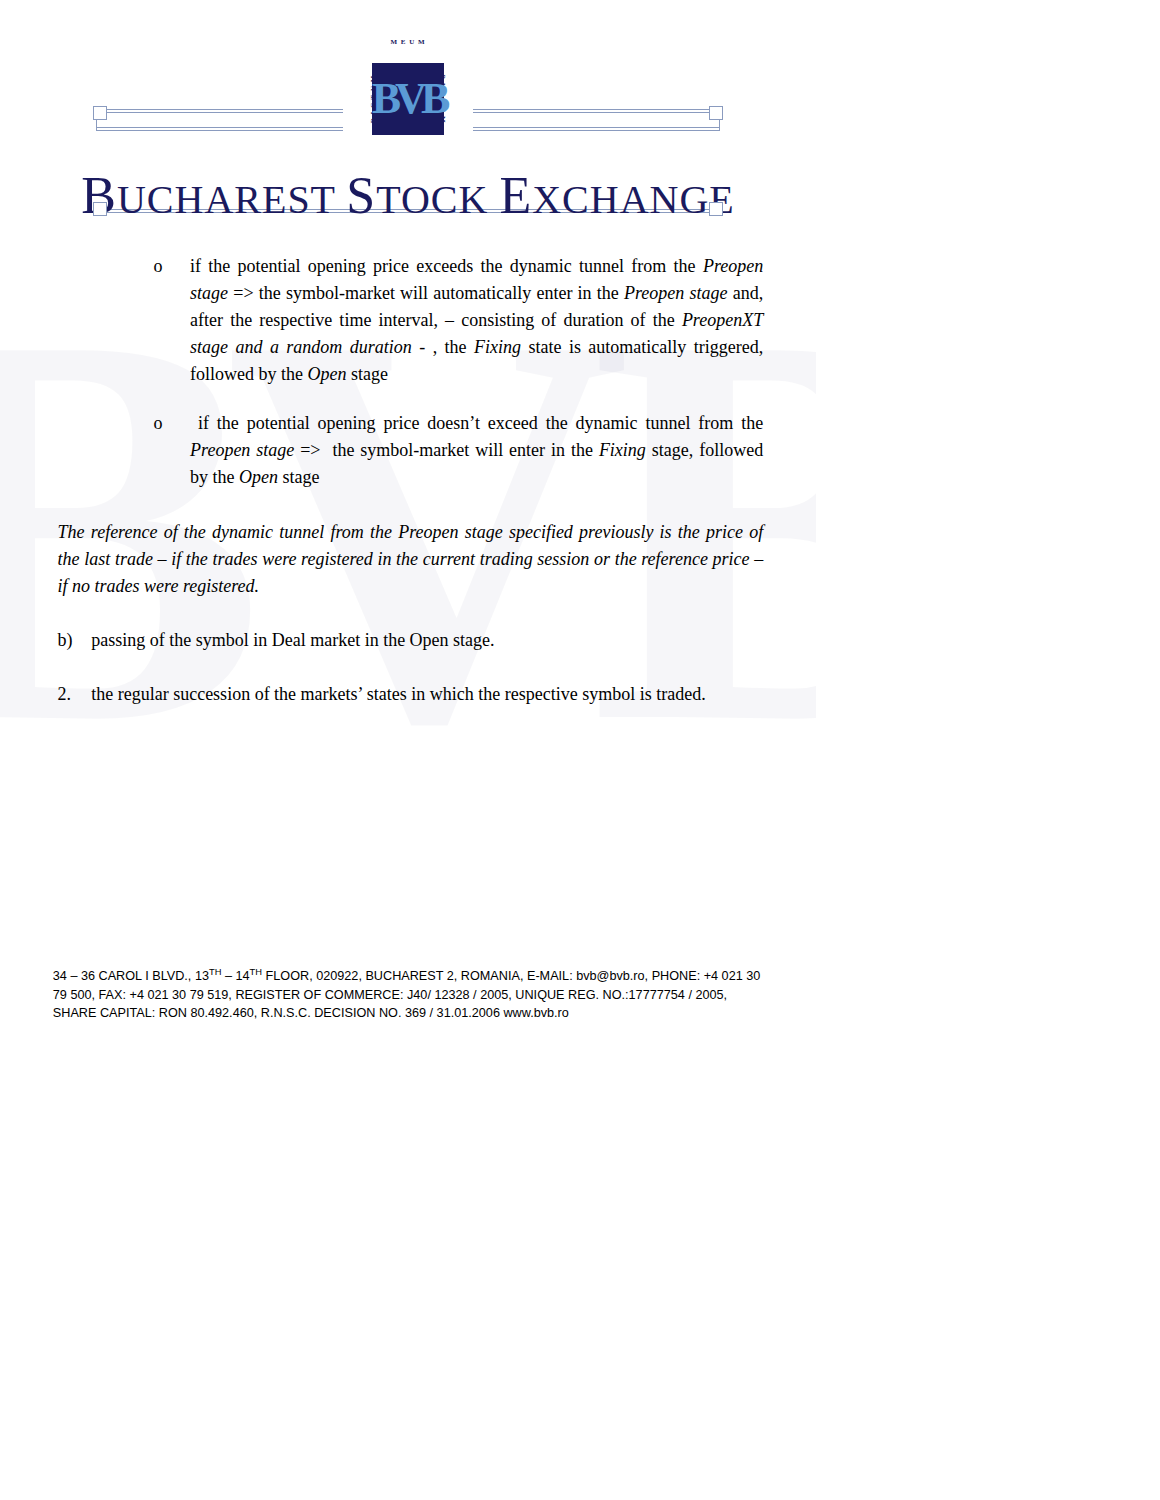BVB
M E U M
D I C T U M
P A C T U M
BVB
BUCHAREST STOCK EXCHANGE
o
if the potential opening price exceeds the dynamic tunnel from the Preopen stage => the symbol-market will automatically enter in the Preopen stage and, after the respective time interval, – consisting of duration of the PreopenXT stage and a random duration - , the Fixing state is automatically triggered, followed by the Open stage
o
if the potential opening price doesn’t exceed the dynamic tunnel from the Preopen stage => the symbol-market will enter in the Fixing stage, followed by the Open stage
The reference of the dynamic tunnel from the Preopen stage specified previously is the price of the last trade – if the trades were registered in the current trading session or the reference price – if no trades were registered.
b)
passing of the symbol in Deal market in the Open stage.
2.
the regular succession of the markets’ states in which the respective symbol is traded.
34 – 36 CAROL I BLVD., 13TH – 14TH FLOOR, 020922, BUCHAREST 2, ROMANIA, E-MAIL: bvb@bvb.ro, PHONE: +4 021 30 79 500, FAX: +4 021 30 79 519, REGISTER OF COMMERCE: J40/ 12328 / 2005, UNIQUE REG. NO.:17777754 / 2005, SHARE CAPITAL: RON 80.492.460, R.N.S.C. DECISION NO. 369 / 31.01.2006 www.bvb.ro